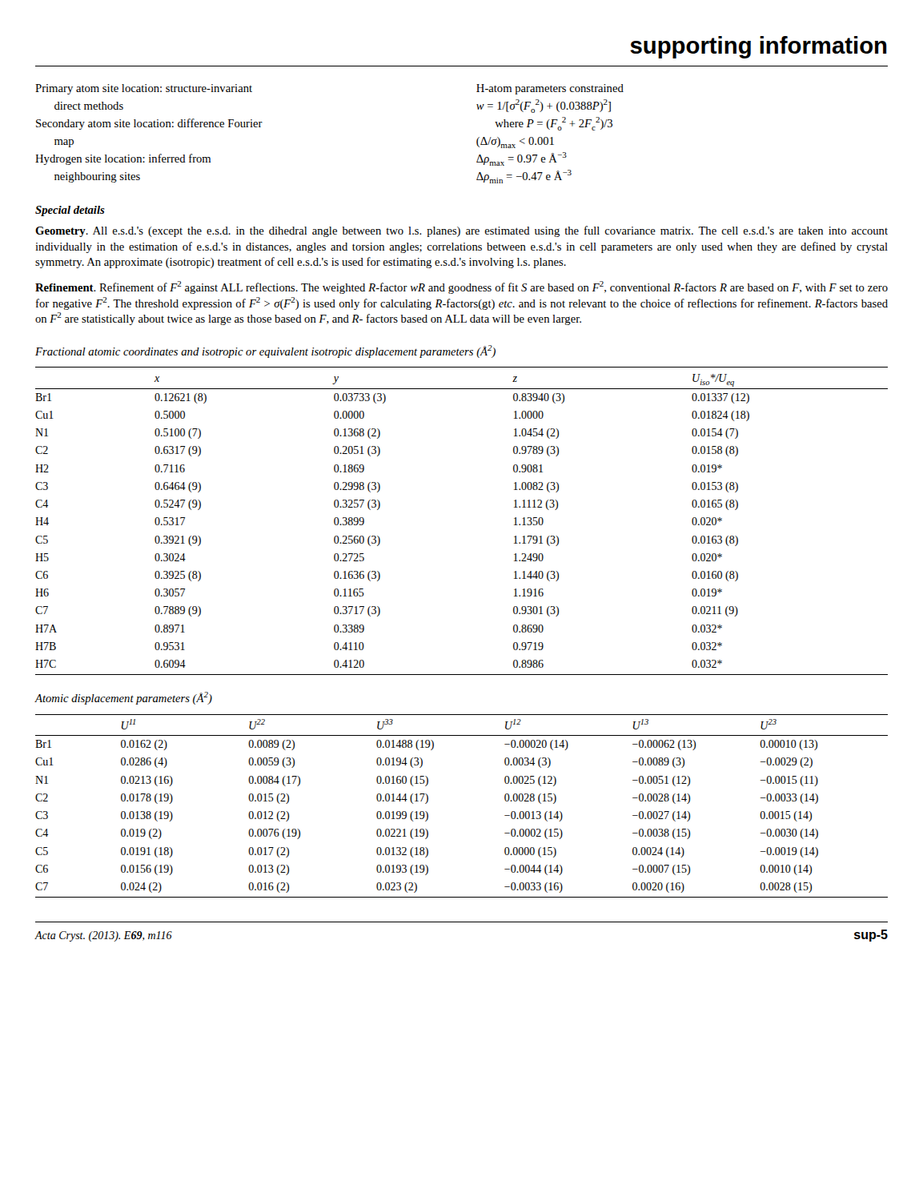supporting information
Primary atom site location: structure-invariant
direct methods
Secondary atom site location: difference Fourier
map
Hydrogen site location: inferred from
neighbouring sites
H-atom parameters constrained
w = 1/[σ2(Fo2) + (0.0388P)2]
where P = (Fo2 + 2Fc2)/3
(Δ/σ)max < 0.001
Δρmax = 0.97 e Å−3
Δρmin = −0.47 e Å−3
Special details
Geometry. All e.s.d.'s (except the e.s.d. in the dihedral angle between two l.s. planes) are estimated using the full covariance matrix. The cell e.s.d.'s are taken into account individually in the estimation of e.s.d.'s in distances, angles and torsion angles; correlations between e.s.d.'s in cell parameters are only used when they are defined by crystal symmetry. An approximate (isotropic) treatment of cell e.s.d.'s is used for estimating e.s.d.'s involving l.s. planes.
Refinement. Refinement of F2 against ALL reflections. The weighted R-factor wR and goodness of fit S are based on F2, conventional R-factors R are based on F, with F set to zero for negative F2. The threshold expression of F2 > σ(F2) is used only for calculating R-factors(gt) etc. and is not relevant to the choice of reflections for refinement. R-factors based on F2 are statistically about twice as large as those based on F, and R- factors based on ALL data will be even larger.
Fractional atomic coordinates and isotropic or equivalent isotropic displacement parameters (Å2)
| | x | y | z | U iso */ U eq |
| --- | --- | --- | --- | --- |
| Br1 | 0.12621 (8) | 0.03733 (3) | 0.83940 (3) | 0.01337 (12) |
| Cu1 | 0.5000 | 0.0000 | 1.0000 | 0.01824 (18) |
| N1 | 0.5100 (7) | 0.1368 (2) | 1.0454 (2) | 0.0154 (7) |
| C2 | 0.6317 (9) | 0.2051 (3) | 0.9789 (3) | 0.0158 (8) |
| H2 | 0.7116 | 0.1869 | 0.9081 | 0.019* |
| C3 | 0.6464 (9) | 0.2998 (3) | 1.0082 (3) | 0.0153 (8) |
| C4 | 0.5247 (9) | 0.3257 (3) | 1.1112 (3) | 0.0165 (8) |
| H4 | 0.5317 | 0.3899 | 1.1350 | 0.020* |
| C5 | 0.3921 (9) | 0.2560 (3) | 1.1791 (3) | 0.0163 (8) |
| H5 | 0.3024 | 0.2725 | 1.2490 | 0.020* |
| C6 | 0.3925 (8) | 0.1636 (3) | 1.1440 (3) | 0.0160 (8) |
| H6 | 0.3057 | 0.1165 | 1.1916 | 0.019* |
| C7 | 0.7889 (9) | 0.3717 (3) | 0.9301 (3) | 0.0211 (9) |
| H7A | 0.8971 | 0.3389 | 0.8690 | 0.032* |
| H7B | 0.9531 | 0.4110 | 0.9719 | 0.032* |
| H7C | 0.6094 | 0.4120 | 0.8986 | 0.032* |
Atomic displacement parameters (Å2)
| | U 11 | U 22 | U 33 | U 12 | U 13 | U 23 |
| --- | --- | --- | --- | --- | --- | --- |
| Br1 | 0.0162 (2) | 0.0089 (2) | 0.01488 (19) | −0.00020 (14) | −0.00062 (13) | 0.00010 (13) |
| Cu1 | 0.0286 (4) | 0.0059 (3) | 0.0194 (3) | 0.0034 (3) | −0.0089 (3) | −0.0029 (2) |
| N1 | 0.0213 (16) | 0.0084 (17) | 0.0160 (15) | 0.0025 (12) | −0.0051 (12) | −0.0015 (11) |
| C2 | 0.0178 (19) | 0.015 (2) | 0.0144 (17) | 0.0028 (15) | −0.0028 (14) | −0.0033 (14) |
| C3 | 0.0138 (19) | 0.012 (2) | 0.0199 (19) | −0.0013 (14) | −0.0027 (14) | 0.0015 (14) |
| C4 | 0.019 (2) | 0.0076 (19) | 0.0221 (19) | −0.0002 (15) | −0.0038 (15) | −0.0030 (14) |
| C5 | 0.0191 (18) | 0.017 (2) | 0.0132 (18) | 0.0000 (15) | 0.0024 (14) | −0.0019 (14) |
| C6 | 0.0156 (19) | 0.013 (2) | 0.0193 (19) | −0.0044 (14) | −0.0007 (15) | 0.0010 (14) |
| C7 | 0.024 (2) | 0.016 (2) | 0.023 (2) | −0.0033 (16) | 0.0020 (16) | 0.0028 (15) |
Acta Cryst. (2013). E69, m116
sup-5